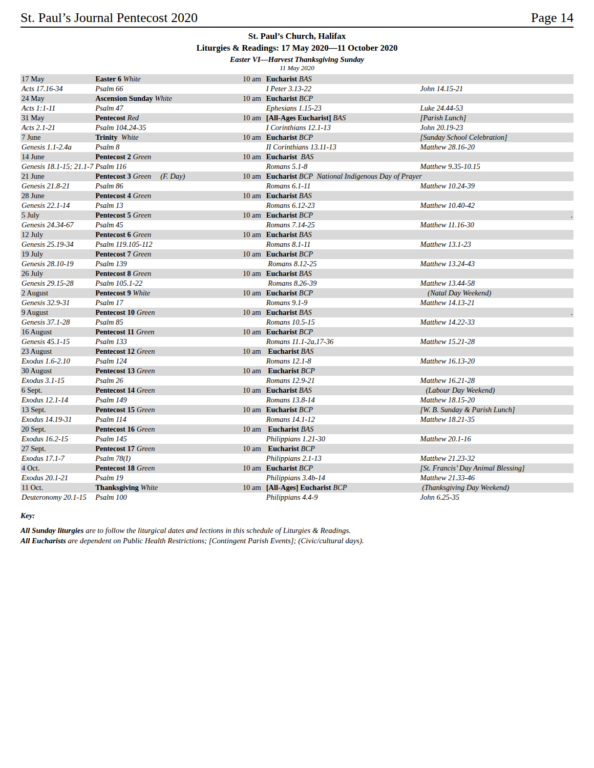St. Paul’s Journal Pentecost 2020 Page 14
St. Paul’s Church, Halifax
Liturgies & Readings: 17 May 2020—11 October 2020
Easter VI—Harvest Thanksgiving Sunday
11 May 2020
| 17 May | Easter 6 White | 10 am | Eucharist BAS | |
| Acts 17.16-34 | Psalm 66 | | I Peter 3.13-22 | John 14.15-21 |
| 24 May | Ascension Sunday White | 10 am | Eucharist BCP | |
| Acts 1:1-11 | Psalm 47 | | Ephesians 1.15-23 | Luke 24.44-53 |
| 31 May | Pentecost Red | 10 am | [All-Ages Eucharist] BAS | [Parish Lunch] |
| Acts 2.1-21 | Psalm 104.24-35 | | I Corinthians 12.1-13 | John 20.19-23 |
| 7 June | Trinity White | 10 am | Eucharist BCP | [Sunday School Celebration] |
| Genesis 1.1-2.4a | Psalm 8 | | II Corinthians 13.11-13 | Matthew 28.16-20 |
| 14 June | Pentecost 2 Green | 10 am | Eucharist BAS | |
| Genesis 18.1-15; 21.1-7 | Psalm 116 | | Romans 5.1-8 | Matthew 9.35-10.15 |
| 21 June | Pentecost 3 Green (F. Day) | 10 am | Eucharist BCP National Indigenous Day of Prayer |
| Genesis 21.8-21 | Psalm 86 | | Romans 6.1-11 | Matthew 10.24-39 |
| 28 June | Pentecost 4 Green | 10 am | Eucharist BAS | |
| Genesis 22.1-14 | Psalm 13 | | Romans 6.12-23 | Matthew 10.40-42 |
| 5 July | Pentecost 5 Green | 10 am | Eucharist BCP | . |
| Genesis 24.34-67 | Psalm 45 | | Romans 7.14-25 | Matthew 11.16-30 |
| 12 July | Pentecost 6 Green | 10 am | Eucharist BAS | |
| Genesis 25.19-34 | Psalm 119.105-112 | | Romans 8.1-11 | Matthew 13.1-23 |
| 19 July | Pentecost 7 Green | 10 am | Eucharist BCP | |
| Genesis 28.10-19 | Psalm 139 | | Romans 8.12-25 | Matthew 13.24-43 |
| 26 July | Pentecost 8 Green | 10 am | Eucharist BAS | |
| Genesis 29.15-28 | Psalm 105.1-22 | | Romans 8.26-39 | Matthew 13.44-58 |
| 2 August | Pentecost 9 White | 10 am | Eucharist BCP | (Natal Day Weekend) |
| Genesis 32.9-31 | Psalm 17 | | Romans 9.1-9 | Matthew 14.13-21 |
| 9 August | Pentecost 10 Green | 10 am | Eucharist BAS | . |
| Genesis 37.1-28 | Psalm 85 | | Romans 10.5-15 | Matthew 14.22-33 |
| 16 August | Pentecost 11 Green | 10 am | Eucharist BCP | |
| Genesis 45.1-15 | Psalm 133 | | Romans 11.1-2a,17-36 | Matthew 15.21-28 |
| 23 August | Pentecost 12 Green | 10 am | Eucharist BAS | |
| Exodus 1.6-2.10 | Psalm 124 | | Romans 12.1-8 | Matthew 16.13-20 |
| 30 August | Pentecost 13 Green | 10 am | Eucharist BCP | |
| Exodus 3.1-15 | Psalm 26 | | Romans 12.9-21 | Matthew 16.21-28 |
| 6 Sept. | Pentecost 14 Green | 10 am | Eucharist BAS | (Labour Day Weekend) |
| Exodus 12.1-14 | Psalm 149 | | Romans 13.8-14 | Matthew 18.15-20 |
| 13 Sept. | Pentecost 15 Green | 10 am | Eucharist BCP | [W. B. Sunday & Parish Lunch] |
| Exodus 14.19-31 | Psalm 114 | | Romans 14.1-12 | Matthew 18.21-35 |
| 20 Sept. | Pentecost 16 Green | 10 am | Eucharist BAS | |
| Exodus 16.2-15 | Psalm 145 | | Philippians 1.21-30 | Matthew 20.1-16 |
| 27 Sept. | Pentecost 17 Green | 10 am | Eucharist BCP | |
| Exodus 17.1-7 | Psalm 78(I) | | Philippians 2.1-13 | Matthew 21.23-32 |
| 4 Oct. | Pentecost 18 Green | 10 am | Eucharist BCP | [St. Francis’ Day Animal Blessing] |
| Exodus 20.1-21 | Psalm 19 | | Philippians 3.4b-14 | Matthew 21.33-46 |
| 11 Oct. | Thanksgiving White | 10 am | [All-Ages] Eucharist BCP | (Thanksgiving Day Weekend) |
| Deuteronomy 20.1-15 | Psalm 100 | | Philippians 4.4-9 | John 6.25-35 |
Key:
All Sunday liturgies are to follow the liturgical dates and lections in this schedule of Liturgies & Readings.
All Eucharists are dependent on Public Health Restrictions; [Contingent Parish Events]; (Civic/cultural days).